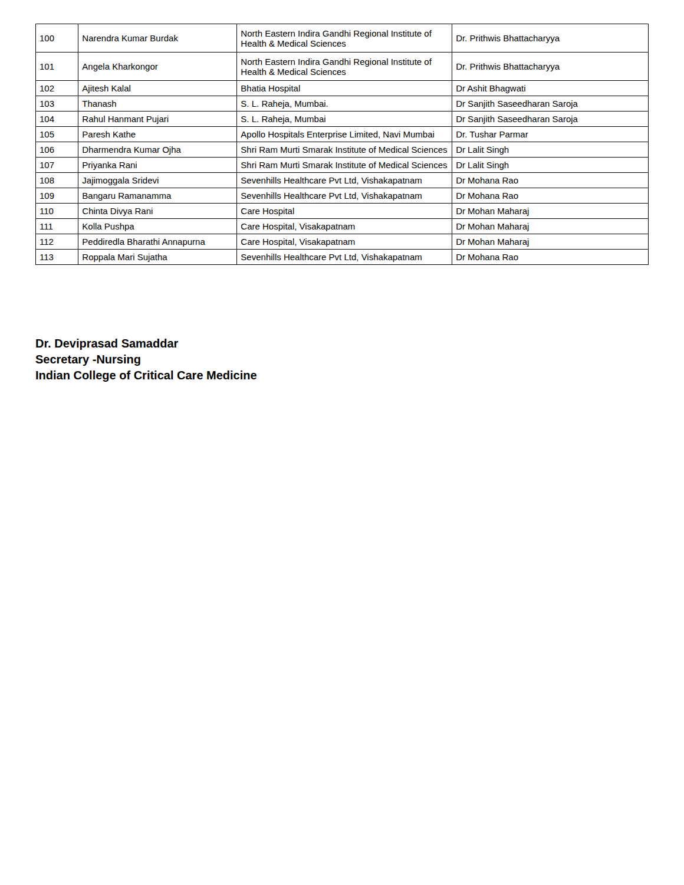| 100 | Narendra Kumar Burdak | North Eastern Indira Gandhi Regional Institute of Health & Medical Sciences | Dr. Prithwis Bhattacharyya |
| 101 | Angela Kharkongor | North Eastern Indira Gandhi Regional Institute of Health & Medical Sciences | Dr. Prithwis Bhattacharyya |
| 102 | Ajitesh Kalal | Bhatia Hospital | Dr Ashit Bhagwati |
| 103 | Thanash | S. L. Raheja, Mumbai. | Dr Sanjith Saseedharan Saroja |
| 104 | Rahul Hanmant Pujari | S. L. Raheja, Mumbai | Dr Sanjith Saseedharan Saroja |
| 105 | Paresh Kathe | Apollo Hospitals Enterprise Limited, Navi Mumbai | Dr. Tushar Parmar |
| 106 | Dharmendra Kumar Ojha | Shri Ram Murti Smarak Institute of Medical Sciences | Dr Lalit Singh |
| 107 | Priyanka Rani | Shri Ram Murti Smarak Institute of Medical Sciences | Dr Lalit Singh |
| 108 | Jajimoggala Sridevi | Sevenhills Healthcare Pvt Ltd, Vishakapatnam | Dr Mohana Rao |
| 109 | Bangaru Ramanamma | Sevenhills Healthcare Pvt Ltd, Vishakapatnam | Dr Mohana Rao |
| 110 | Chinta Divya Rani | Care Hospital | Dr Mohan Maharaj |
| 111 | Kolla Pushpa | Care Hospital, Visakapatnam | Dr Mohan Maharaj |
| 112 | Peddiredla Bharathi Annapurna | Care Hospital, Visakapatnam | Dr Mohan Maharaj |
| 113 | Roppala Mari Sujatha | Sevenhills Healthcare Pvt Ltd, Vishakapatnam | Dr Mohana Rao |
Dr. Deviprasad Samaddar
Secretary -Nursing
Indian College of Critical Care Medicine